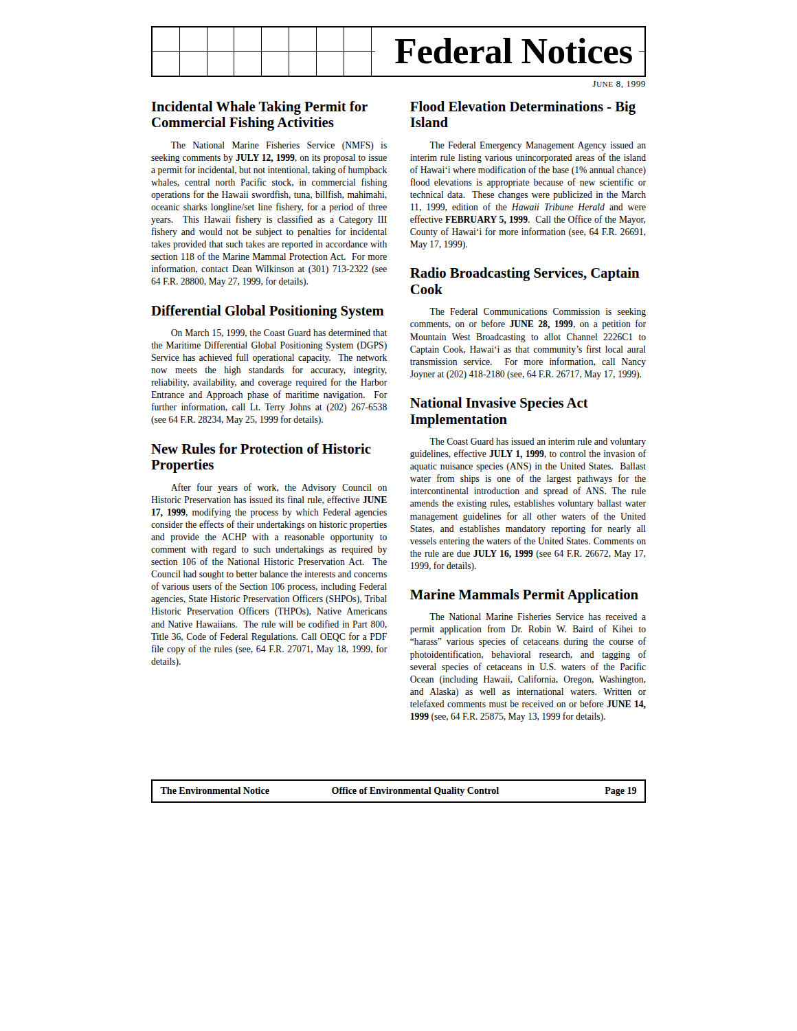Federal Notices
JUNE 8, 1999
Incidental Whale Taking Permit for Commercial Fishing Activities
The National Marine Fisheries Service (NMFS) is seeking comments by JULY 12, 1999, on its proposal to issue a permit for incidental, but not intentional, taking of humpback whales, central north Pacific stock, in commercial fishing operations for the Hawaii swordfish, tuna, billfish, mahimahi, oceanic sharks longline/set line fishery, for a period of three years. This Hawaii fishery is classified as a Category III fishery and would not be subject to penalties for incidental takes provided that such takes are reported in accordance with section 118 of the Marine Mammal Protection Act. For more information, contact Dean Wilkinson at (301) 713-2322 (see 64 F.R. 28800, May 27, 1999, for details).
Differential Global Positioning System
On March 15, 1999, the Coast Guard has determined that the Maritime Differential Global Positioning System (DGPS) Service has achieved full operational capacity. The network now meets the high standards for accuracy, integrity, reliability, availability, and coverage required for the Harbor Entrance and Approach phase of maritime navigation. For further information, call Lt. Terry Johns at (202) 267-6538 (see 64 F.R. 28234, May 25, 1999 for details).
New Rules for Protection of Historic Properties
After four years of work, the Advisory Council on Historic Preservation has issued its final rule, effective JUNE 17, 1999, modifying the process by which Federal agencies consider the effects of their undertakings on historic properties and provide the ACHP with a reasonable opportunity to comment with regard to such undertakings as required by section 106 of the National Historic Preservation Act. The Council had sought to better balance the interests and concerns of various users of the Section 106 process, including Federal agencies, State Historic Preservation Officers (SHPOs), Tribal Historic Preservation Officers (THPOs), Native Americans and Native Hawaiians. The rule will be codified in Part 800, Title 36, Code of Federal Regulations. Call OEQC for a PDF file copy of the rules (see, 64 F.R. 27071, May 18, 1999, for details).
Flood Elevation Determinations - Big Island
The Federal Emergency Management Agency issued an interim rule listing various unincorporated areas of the island of Hawaiʻi where modification of the base (1% annual chance) flood elevations is appropriate because of new scientific or technical data. These changes were publicized in the March 11, 1999, edition of the Hawaii Tribune Herald and were effective FEBRUARY 5, 1999. Call the Office of the Mayor, County of Hawaiʻi for more information (see, 64 F.R. 26691, May 17, 1999).
Radio Broadcasting Services, Captain Cook
The Federal Communications Commission is seeking comments, on or before JUNE 28, 1999, on a petition for Mountain West Broadcasting to allot Channel 2226C1 to Captain Cook, Hawaiʻi as that community’s first local aural transmission service. For more information, call Nancy Joyner at (202) 418-2180 (see, 64 F.R. 26717, May 17, 1999).
National Invasive Species Act Implementation
The Coast Guard has issued an interim rule and voluntary guidelines, effective JULY 1, 1999, to control the invasion of aquatic nuisance species (ANS) in the United States. Ballast water from ships is one of the largest pathways for the intercontinental introduction and spread of ANS. The rule amends the existing rules, establishes voluntary ballast water management guidelines for all other waters of the United States, and establishes mandatory reporting for nearly all vessels entering the waters of the United States. Comments on the rule are due JULY 16, 1999 (see 64 F.R. 26672, May 17, 1999, for details).
Marine Mammals Permit Application
The National Marine Fisheries Service has received a permit application from Dr. Robin W. Baird of Kihei to “harass” various species of cetaceans during the course of photoidentification, behavioral research, and tagging of several species of cetaceans in U.S. waters of the Pacific Ocean (including Hawaii, California, Oregon, Washington, and Alaska) as well as international waters. Written or telefaxed comments must be received on or before JUNE 14, 1999 (see, 64 F.R. 25875, May 13, 1999 for details).
The Environmental Notice
Office of Environmental Quality Control
Page 19